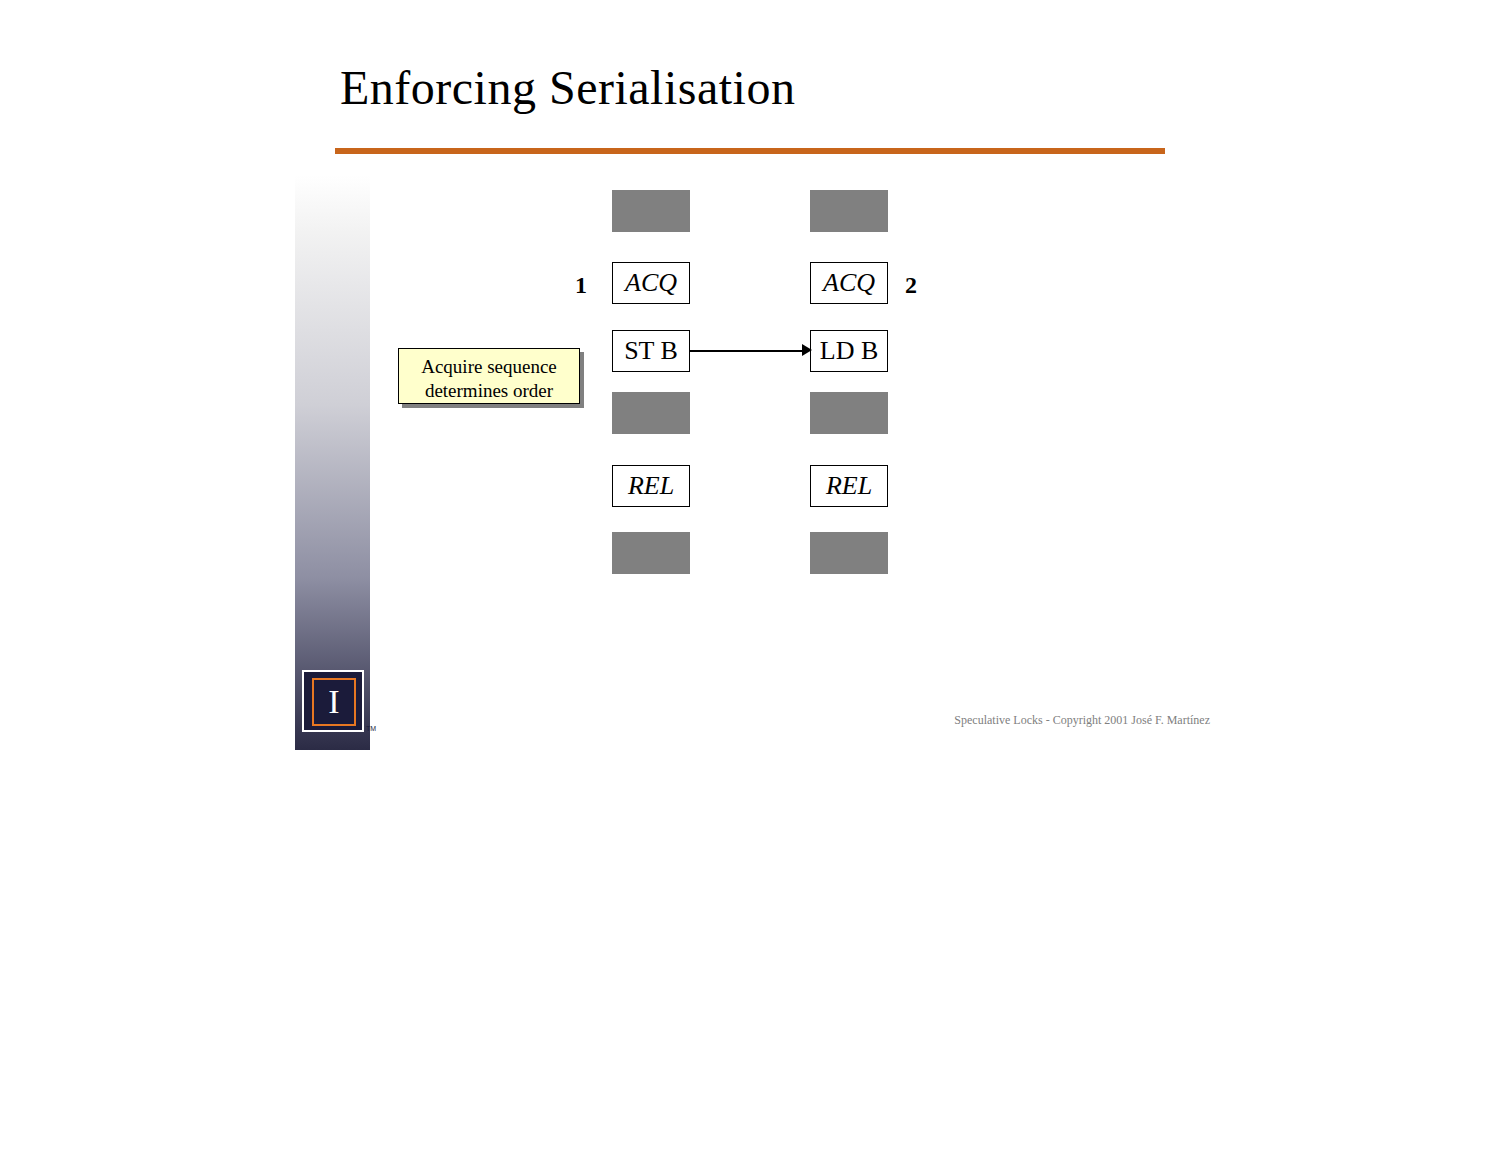I
TM
Enforcing Serialisation
ACQ
ST B
REL
ACQ
LD B
REL
1
2
Acquire sequence
determines order
Speculative Locks - Copyright 2001 José F. Martínez